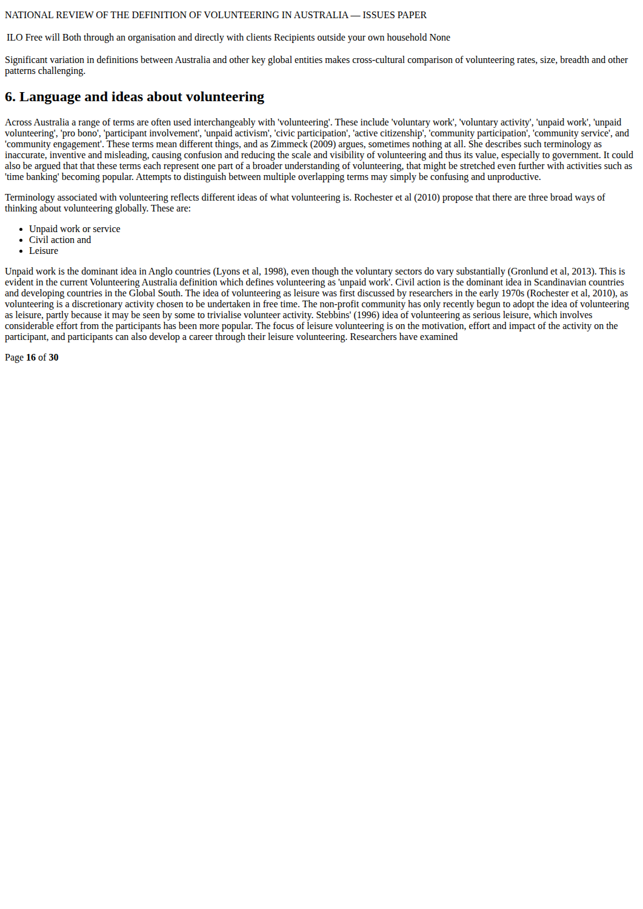NATIONAL REVIEW OF THE DEFINITION OF VOLUNTEERING IN AUSTRALIA — ISSUES PAPER
| ILO | Free will | Both through an organisation and directly with clients | Recipients outside your own household | None |
Significant variation in definitions between Australia and other key global entities makes cross-cultural comparison of volunteering rates, size, breadth and other patterns challenging.
6. Language and ideas about volunteering
Across Australia a range of terms are often used interchangeably with 'volunteering'. These include 'voluntary work', 'voluntary activity', 'unpaid work', 'unpaid volunteering', 'pro bono', 'participant involvement', 'unpaid activism', 'civic participation', 'active citizenship', 'community participation', 'community service', and 'community engagement'. These terms mean different things, and as Zimmeck (2009) argues, sometimes nothing at all. She describes such terminology as inaccurate, inventive and misleading, causing confusion and reducing the scale and visibility of volunteering and thus its value, especially to government. It could also be argued that that these terms each represent one part of a broader understanding of volunteering, that might be stretched even further with activities such as 'time banking' becoming popular. Attempts to distinguish between multiple overlapping terms may simply be confusing and unproductive.
Terminology associated with volunteering reflects different ideas of what volunteering is. Rochester et al (2010) propose that there are three broad ways of thinking about volunteering globally. These are:
Unpaid work or service
Civil action and
Leisure
Unpaid work is the dominant idea in Anglo countries (Lyons et al, 1998), even though the voluntary sectors do vary substantially (Gronlund et al, 2013). This is evident in the current Volunteering Australia definition which defines volunteering as 'unpaid work'. Civil action is the dominant idea in Scandinavian countries and developing countries in the Global South. The idea of volunteering as leisure was first discussed by researchers in the early 1970s (Rochester et al, 2010), as volunteering is a discretionary activity chosen to be undertaken in free time. The non-profit community has only recently begun to adopt the idea of volunteering as leisure, partly because it may be seen by some to trivialise volunteer activity. Stebbins' (1996) idea of volunteering as serious leisure, which involves considerable effort from the participants has been more popular. The focus of leisure volunteering is on the motivation, effort and impact of the activity on the participant, and participants can also develop a career through their leisure volunteering. Researchers have examined
Page 16 of 30